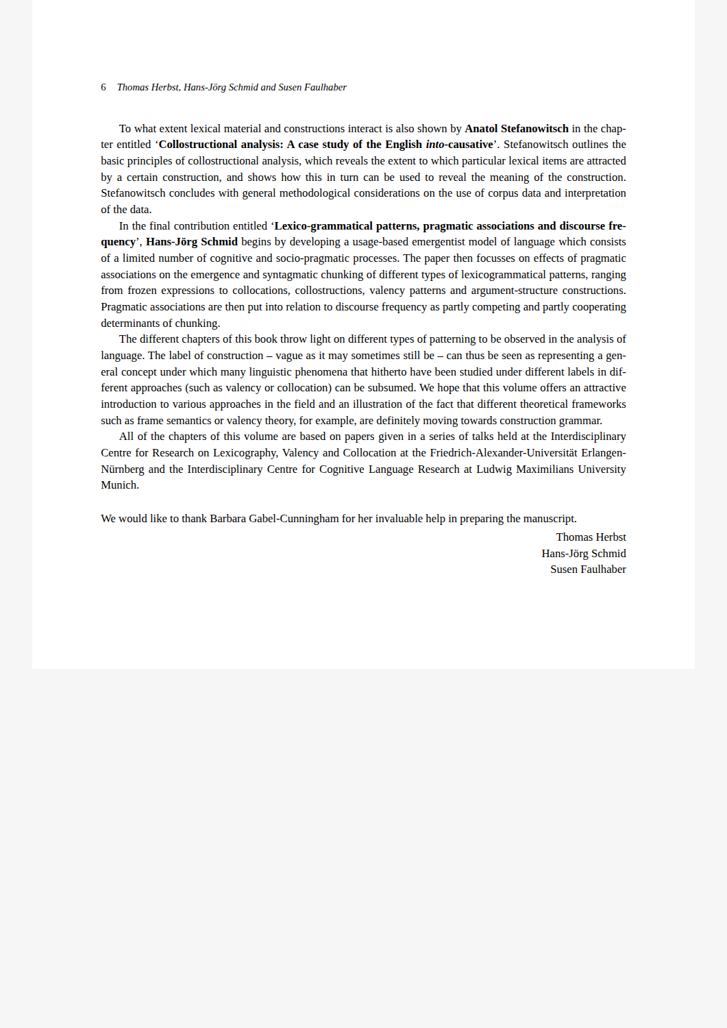6 Thomas Herbst, Hans-Jörg Schmid and Susen Faulhaber
To what extent lexical material and constructions interact is also shown by Anatol Stefanowitsch in the chapter entitled ‘Collostructional analysis: A case study of the English into-causative’. Stefanowitsch outlines the basic principles of collostructional analysis, which reveals the extent to which particular lexical items are attracted by a certain construction, and shows how this in turn can be used to reveal the meaning of the construction. Stefanowitsch concludes with general methodological considerations on the use of corpus data and interpretation of the data.
In the final contribution entitled ‘Lexico-grammatical patterns, pragmatic associations and discourse frequency’, Hans-Jörg Schmid begins by developing a usage-based emergentist model of language which consists of a limited number of cognitive and socio-pragmatic processes. The paper then focusses on effects of pragmatic associations on the emergence and syntagmatic chunking of different types of lexicogrammatical patterns, ranging from frozen expressions to collocations, collostructions, valency patterns and argument-structure constructions. Pragmatic associations are then put into relation to discourse frequency as partly competing and partly cooperating determinants of chunking.
The different chapters of this book throw light on different types of patterning to be observed in the analysis of language. The label of construction – vague as it may sometimes still be – can thus be seen as representing a general concept under which many linguistic phenomena that hitherto have been studied under different labels in different approaches (such as valency or collocation) can be subsumed. We hope that this volume offers an attractive introduction to various approaches in the field and an illustration of the fact that different theoretical frameworks such as frame semantics or valency theory, for example, are definitely moving towards construction grammar.
All of the chapters of this volume are based on papers given in a series of talks held at the Interdisciplinary Centre for Research on Lexicography, Valency and Collocation at the Friedrich-Alexander-Universität Erlangen-Nürnberg and the Interdisciplinary Centre for Cognitive Language Research at Ludwig Maximilians University Munich.
We would like to thank Barbara Gabel-Cunningham for her invaluable help in preparing the manuscript.
Thomas Herbst Hans-Jörg Schmid Susen Faulhaber